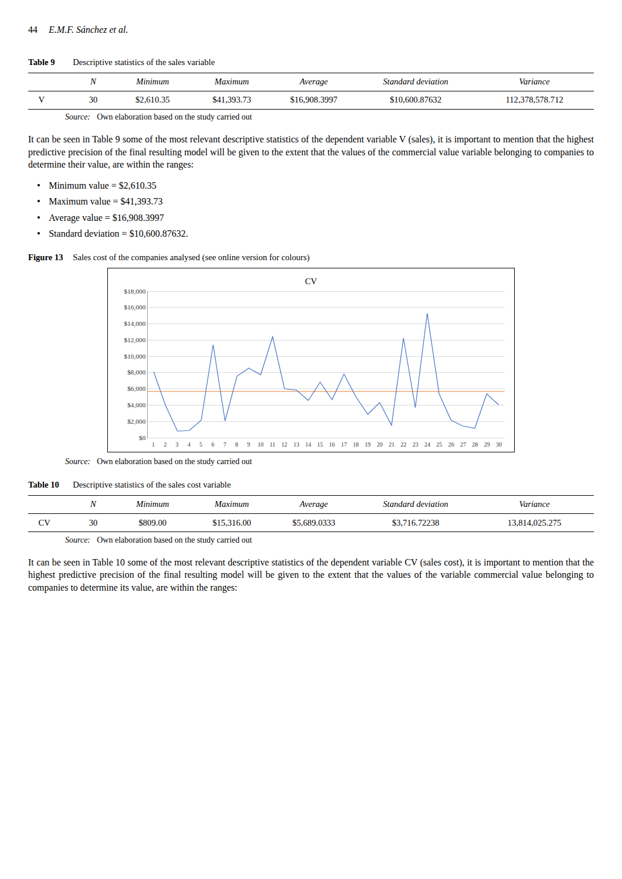44 E.M.F. Sánchez et al.
Table 9 Descriptive statistics of the sales variable
| | N | Minimum | Maximum | Average | Standard deviation | Variance |
| --- | --- | --- | --- | --- | --- | --- |
| V | 30 | $2,610.35 | $41,393.73 | $16,908.3997 | $10,600.87632 | 112,378,578.712 |
Source: Own elaboration based on the study carried out
It can be seen in Table 9 some of the most relevant descriptive statistics of the dependent variable V (sales), it is important to mention that the highest predictive precision of the final resulting model will be given to the extent that the values of the commercial value variable belonging to companies to determine their value, are within the ranges:
Minimum value = $2,610.35
Maximum value = $41,393.73
Average value = $16,908.3997
Standard deviation = $10,600.87632.
Figure 13 Sales cost of the companies analysed (see online version for colours)
CV
$18,000
$16,000
$14,000
$12,000
$10,000
$8,000
$6,000
$4,000
$2,000
$0
12345678910 11121314151617181920 21222324252627282930
Source: Own elaboration based on the study carried out
Table 10 Descriptive statistics of the sales cost variable
| | N | Minimum | Maximum | Average | Standard deviation | Variance |
| --- | --- | --- | --- | --- | --- | --- |
| CV | 30 | $809.00 | $15,316.00 | $5,689.0333 | $3,716.72238 | 13,814,025.275 |
Source: Own elaboration based on the study carried out
It can be seen in Table 10 some of the most relevant descriptive statistics of the dependent variable CV (sales cost), it is important to mention that the highest predictive precision of the final resulting model will be given to the extent that the values of the variable commercial value belonging to companies to determine its value, are within the ranges: